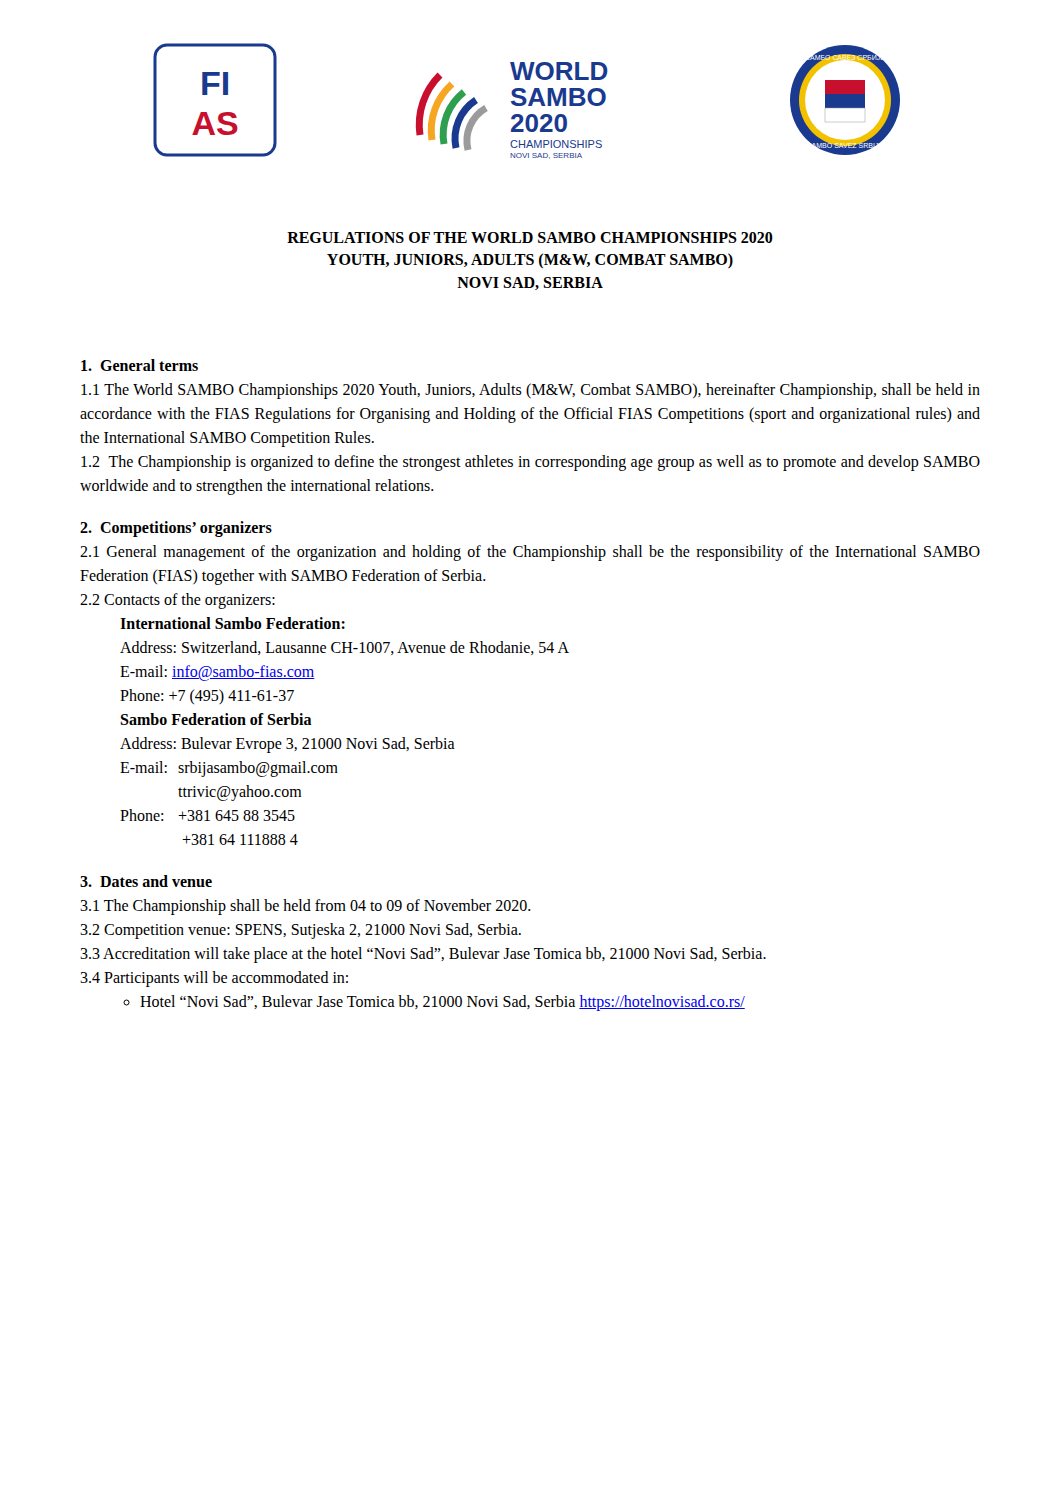FI AS
WORLD SAMBO 2020 CHAMPIONSHIPS NOVI SAD, SERBIA
САМБО САВЕЗ СРБИЈЕ SAMBO SAVEZ SRBIJE
Regulations of the World Sambo Championships 2020
Youth, Juniors, Adults (M&W, Combat Sambo)
Novi Sad, Serbia
General terms
1.1 The World SAMBO Championships 2020 Youth, Juniors, Adults (M&W, Combat SAMBO), hereinafter Championship, shall be held in accordance with the FIAS Regulations for Organising and Holding of the Official FIAS Competitions (sport and organizational rules) and the International SAMBO Competition Rules.
1.2 The Championship is organized to define the strongest athletes in corresponding age group as well as to promote and develop SAMBO worldwide and to strengthen the international relations.
Competitions’ organizers
2.1 General management of the organization and holding of the Championship shall be the responsibility of the International SAMBO Federation (FIAS) together with SAMBO Federation of Serbia.
2.2 Contacts of the organizers:
International Sambo Federation:
Address: Switzerland, Lausanne CH-1007, Avenue de Rhodanie, 54 A
E-mail: info@sambo-fias.com
Phone: +7 (495) 411-61-37
Sambo Federation of Serbia
Address: Bulevar Evrope 3, 21000 Novi Sad, Serbia
| E-mail: | srbijasambo@gmail.com |
| | ttrivic@yahoo.com |
| Phone: | +381 645 88 3545 |
| | +381 64 111888 4 |
Dates and venue
3.1 The Championship shall be held from 04 to 09 of November 2020.
3.2 Competition venue: SPENS, Sutjeska 2, 21000 Novi Sad, Serbia.
3.3 Accreditation will take place at the hotel “Novi Sad”, Bulevar Jase Tomica bb, 21000 Novi Sad, Serbia.
3.4 Participants will be accommodated in:
Hotel “Novi Sad”, Bulevar Jase Tomica bb, 21000 Novi Sad, Serbia https://hotelnovisad.co.rs/